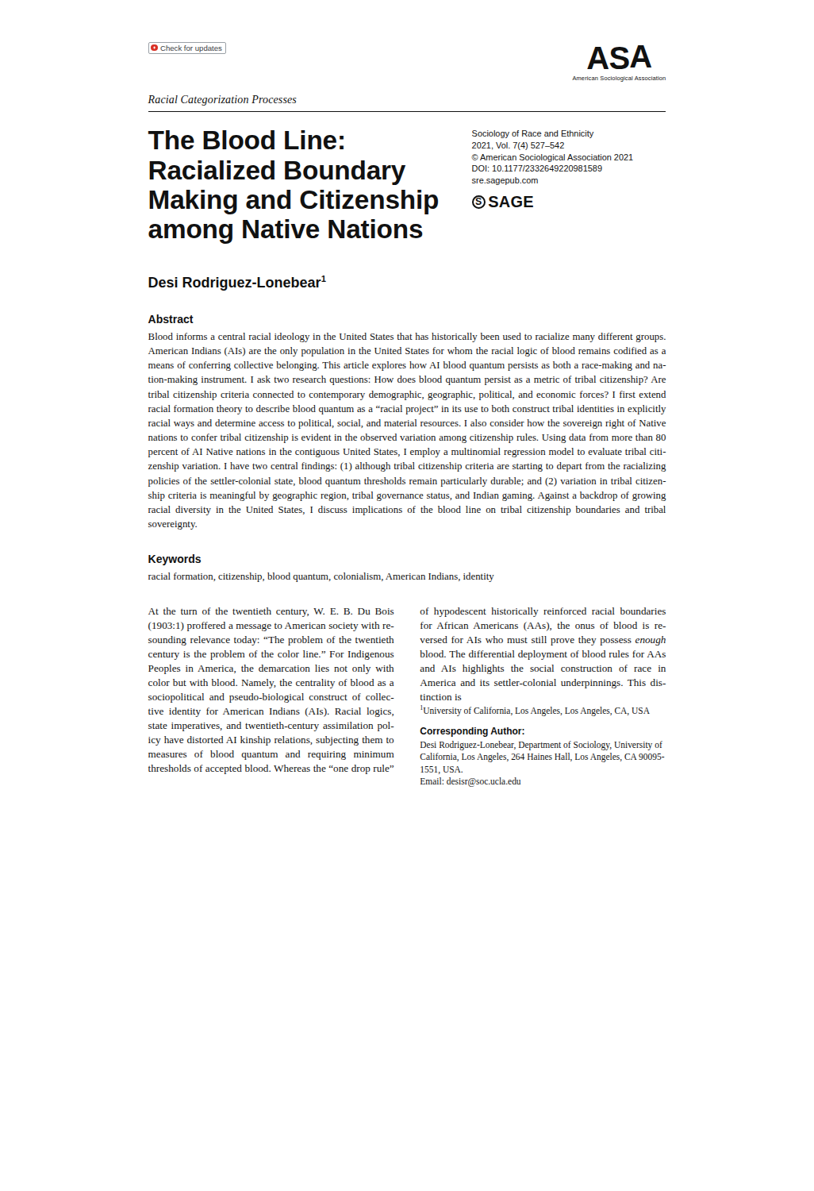Check for updates
ASA
American Sociological Association
Racial Categorization Processes
The Blood Line: Racialized Boundary Making and Citizenship among Native Nations
Sociology of Race and Ethnicity
2021, Vol. 7(4) 527–542
© American Sociological Association 2021
DOI: 10.1177/2332649220981589
sre.sagepub.com
SSAGE
Desi Rodriguez-Lonebear1
Abstract
Blood informs a central racial ideology in the United States that has historically been used to racialize many different groups. American Indians (AIs) are the only population in the United States for whom the racial logic of blood remains codified as a means of conferring collective belonging. This article explores how AI blood quantum persists as both a race-making and nation-making instrument. I ask two research questions: How does blood quantum persist as a metric of tribal citizenship? Are tribal citizenship criteria connected to contemporary demographic, geographic, political, and economic forces? I first extend racial formation theory to describe blood quantum as a “racial project” in its use to both construct tribal identities in explicitly racial ways and determine access to political, social, and material resources. I also consider how the sovereign right of Native nations to confer tribal citizenship is evident in the observed variation among citizenship rules. Using data from more than 80 percent of AI Native nations in the contiguous United States, I employ a multinomial regression model to evaluate tribal citizenship variation. I have two central findings: (1) although tribal citizenship criteria are starting to depart from the racializing policies of the settler-colonial state, blood quantum thresholds remain particularly durable; and (2) variation in tribal citizenship criteria is meaningful by geographic region, tribal governance status, and Indian gaming. Against a backdrop of growing racial diversity in the United States, I discuss implications of the blood line on tribal citizenship boundaries and tribal sovereignty.
Keywords
racial formation, citizenship, blood quantum, colonialism, American Indians, identity
At the turn of the twentieth century, W. E. B. Du Bois (1903:1) proffered a message to American society with resounding relevance today: “The problem of the twentieth century is the problem of the color line.” For Indigenous Peoples in America, the demarcation lies not only with color but with blood. Namely, the centrality of blood as a sociopolitical and pseudo-biological construct of collective identity for American Indians (AIs). Racial logics, state imperatives, and twentieth-century assimilation policy have distorted AI kinship relations, subjecting them to measures of blood quantum and requiring minimum thresholds of accepted blood. Whereas the “one drop rule” of hypodescent historically reinforced racial boundaries for African Americans (AAs), the onus of blood is reversed for AIs who must still prove they possess enough blood. The differential deployment of blood rules for AAs and AIs highlights the social construction of race in America and its settler-colonial underpinnings. This distinction is
1University of California, Los Angeles, Los Angeles, CA, USA
Corresponding Author:
Desi Rodriguez-Lonebear, Department of Sociology, University of California, Los Angeles, 264 Haines Hall, Los Angeles, CA 90095-1551, USA.
Email: desisr@soc.ucla.edu